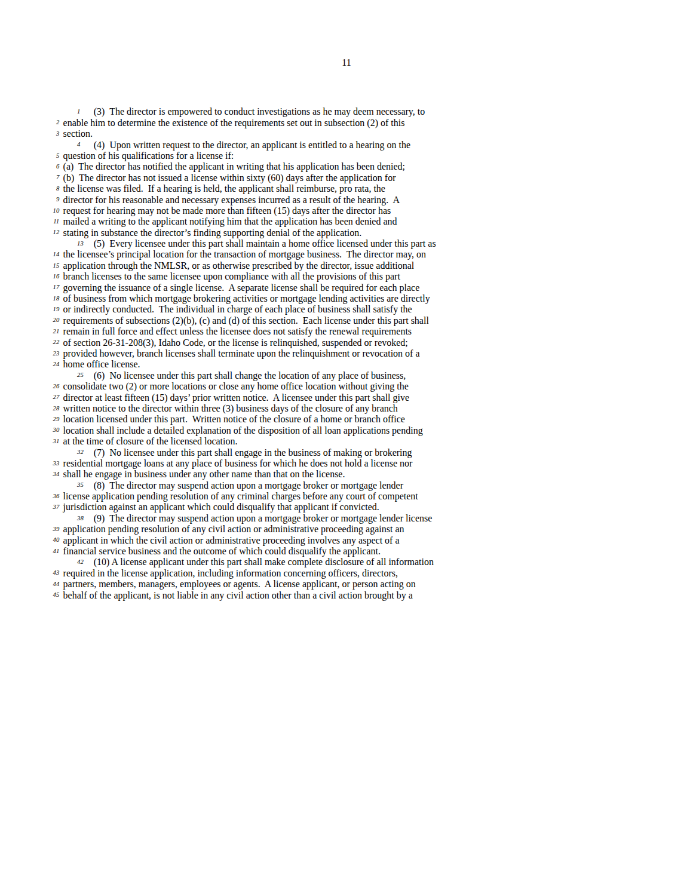11
(3) The director is empowered to conduct investigations as he may deem necessary, to
enable him to determine the existence of the requirements set out in subsection (2) of this
section.
(4) Upon written request to the director, an applicant is entitled to a hearing on the
question of his qualifications for a license if:
(a) The director has notified the applicant in writing that his application has been denied;
(b) The director has not issued a license within sixty (60) days after the application for
the license was filed. If a hearing is held, the applicant shall reimburse, pro rata, the
director for his reasonable and necessary expenses incurred as a result of the hearing. A
request for hearing may not be made more than fifteen (15) days after the director has
mailed a writing to the applicant notifying him that the application has been denied and
stating in substance the director’s finding supporting denial of the application.
(5) Every licensee under this part shall maintain a home office licensed under this part as
the licensee’s principal location for the transaction of mortgage business. The director may, on
application through the NMLSR, or as otherwise prescribed by the director, issue additional
branch licenses to the same licensee upon compliance with all the provisions of this part
governing the issuance of a single license. A separate license shall be required for each place
of business from which mortgage brokering activities or mortgage lending activities are directly
or indirectly conducted. The individual in charge of each place of business shall satisfy the
requirements of subsections (2)(b), (c) and (d) of this section. Each license under this part shall
remain in full force and effect unless the licensee does not satisfy the renewal requirements
of section 26-31-208(3), Idaho Code, or the license is relinquished, suspended or revoked;
provided however, branch licenses shall terminate upon the relinquishment or revocation of a
home office license.
(6) No licensee under this part shall change the location of any place of business,
consolidate two (2) or more locations or close any home office location without giving the
director at least fifteen (15) days’ prior written notice. A licensee under this part shall give
written notice to the director within three (3) business days of the closure of any branch
location licensed under this part. Written notice of the closure of a home or branch office
location shall include a detailed explanation of the disposition of all loan applications pending
at the time of closure of the licensed location.
(7) No licensee under this part shall engage in the business of making or brokering
residential mortgage loans at any place of business for which he does not hold a license nor
shall he engage in business under any other name than that on the license.
(8) The director may suspend action upon a mortgage broker or mortgage lender
license application pending resolution of any criminal charges before any court of competent
jurisdiction against an applicant which could disqualify that applicant if convicted.
(9) The director may suspend action upon a mortgage broker or mortgage lender license
application pending resolution of any civil action or administrative proceeding against an
applicant in which the civil action or administrative proceeding involves any aspect of a
financial service business and the outcome of which could disqualify the applicant.
(10) A license applicant under this part shall make complete disclosure of all information
required in the license application, including information concerning officers, directors,
partners, members, managers, employees or agents. A license applicant, or person acting on
behalf of the applicant, is not liable in any civil action other than a civil action brought by a